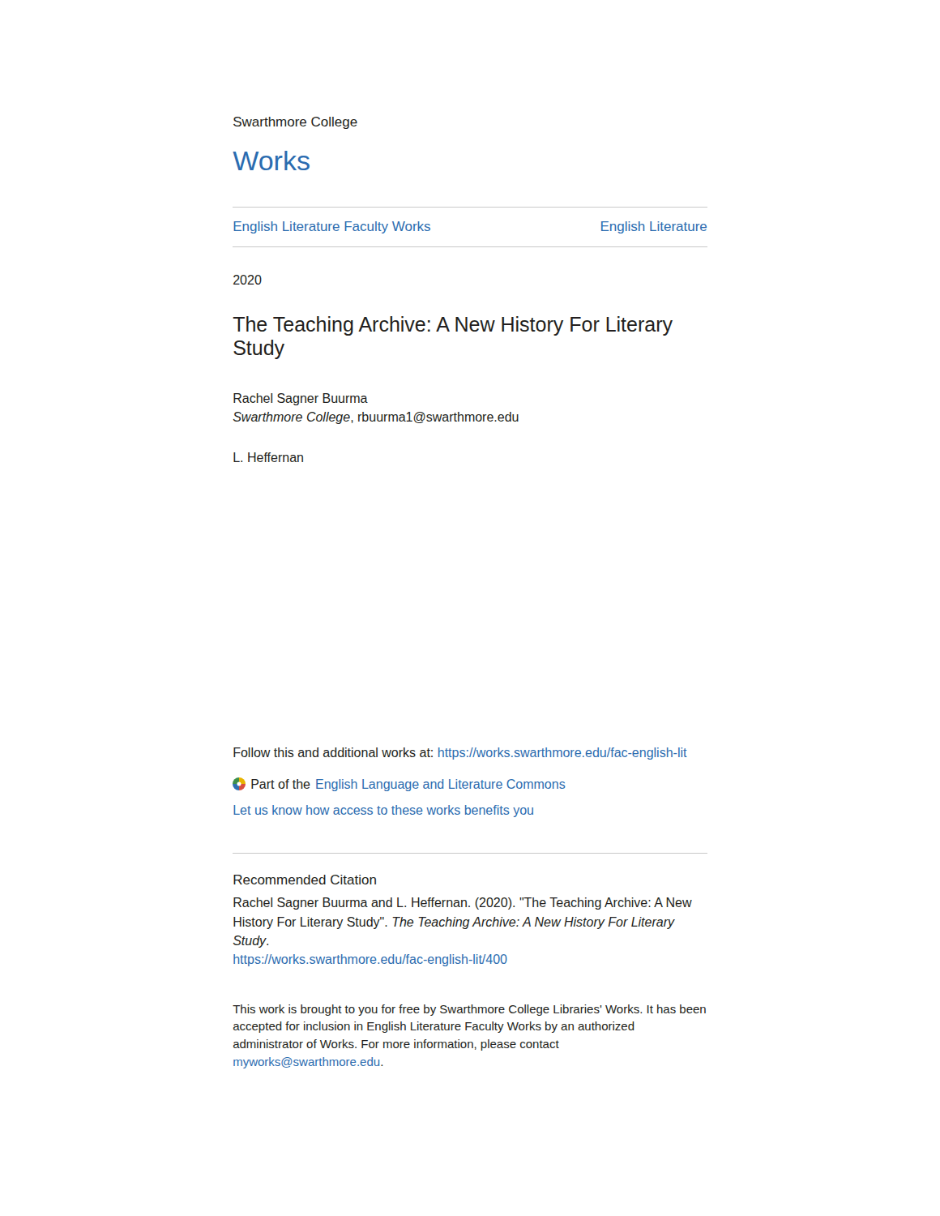Swarthmore College
Works
English Literature Faculty Works English Literature
2020
The Teaching Archive: A New History For Literary Study
Rachel Sagner Buurma
Swarthmore College, rbuurma1@swarthmore.edu
L. Heffernan
Follow this and additional works at: https://works.swarthmore.edu/fac-english-lit
Part of the English Language and Literature Commons
Let us know how access to these works benefits you
Recommended Citation
Rachel Sagner Buurma and L. Heffernan. (2020). "The Teaching Archive: A New History For Literary Study". The Teaching Archive: A New History For Literary Study.
https://works.swarthmore.edu/fac-english-lit/400
This work is brought to you for free by Swarthmore College Libraries' Works. It has been accepted for inclusion in English Literature Faculty Works by an authorized administrator of Works. For more information, please contact myworks@swarthmore.edu.